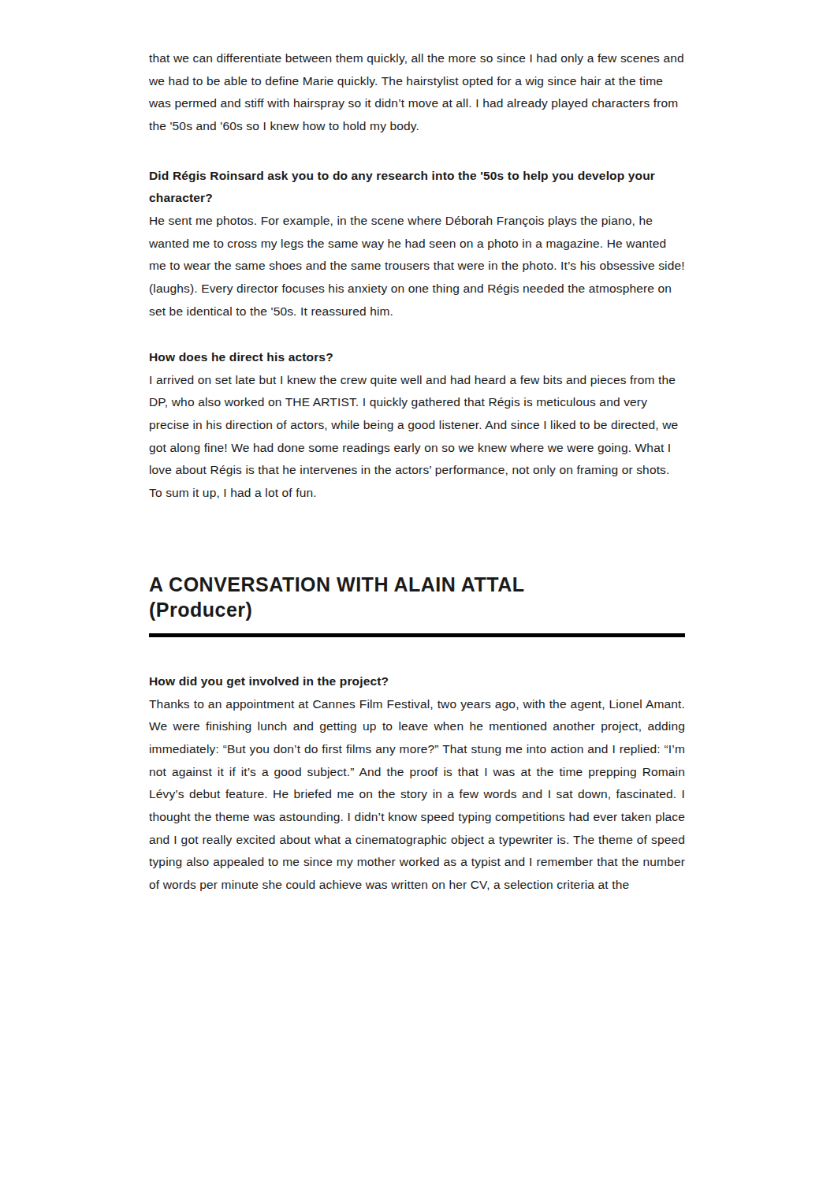that we can differentiate between them quickly, all the more so since I had only a few scenes and we had to be able to define Marie quickly. The hairstylist opted for a wig since hair at the time was permed and stiff with hairspray so it didn’t move at all. I had already played characters from the '50s and '60s so I knew how to hold my body.
Did Régis Roinsard ask you to do any research into the '50s to help you develop your character?
He sent me photos. For example, in the scene where Déborah François plays the piano, he wanted me to cross my legs the same way he had seen on a photo in a magazine. He wanted me to wear the same shoes and the same trousers that were in the photo. It’s his obsessive side! (laughs). Every director focuses his anxiety on one thing and Régis needed the atmosphere on set be identical to the '50s. It reassured him.
How does he direct his actors?
I arrived on set late but I knew the crew quite well and had heard a few bits and pieces from the DP, who also worked on THE ARTIST. I quickly gathered that Régis is meticulous and very precise in his direction of actors, while being a good listener. And since I liked to be directed, we got along fine! We had done some readings early on so we knew where we were going. What I love about Régis is that he intervenes in the actors’ performance, not only on framing or shots. To sum it up, I had a lot of fun.
A Conversation with Alain Attal
(Producer)
How did you get involved in the project?
Thanks to an appointment at Cannes Film Festival, two years ago, with the agent, Lionel Amant. We were finishing lunch and getting up to leave when he mentioned another project, adding immediately: “But you don’t do first films any more?” That stung me into action and I replied: “I’m not against it if it’s a good subject.” And the proof is that I was at the time prepping Romain Lévy’s debut feature. He briefed me on the story in a few words and I sat down, fascinated. I thought the theme was astounding. I didn’t know speed typing competitions had ever taken place and I got really excited about what a cinematographic object a typewriter is. The theme of speed typing also appealed to me since my mother worked as a typist and I remember that the number of words per minute she could achieve was written on her CV, a selection criteria at the